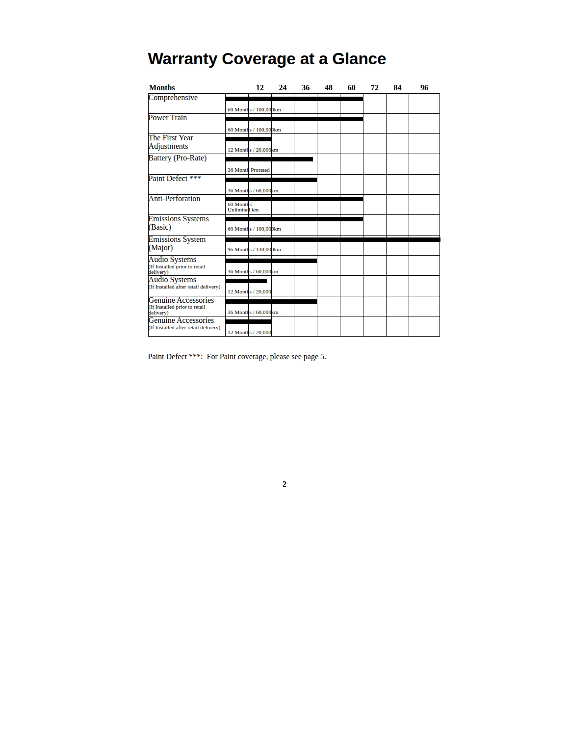Warranty Coverage at a Glance
| Months | | 12 | 24 | 36 | 48 | 60 | 72 | 84 | 96 |
| --- | --- | --- | --- | --- | --- | --- | --- | --- | --- |
| Comprehensive | 60 Months / 100,000km | | | | | | | | |
| Power Train | 60 Months / 100,000km | | | | | | | | |
| The First Year Adjustments | 12 Months / 20,000km | | | | | | | | |
| Battery (Pro-Rate) | 36 Month Prorated | | | | | | | | |
| Paint Defect *** | 36 Months / 60,000km | | | | | | | | |
| Anti-Perforation | 60 Months Unlimited km | | | | | | | | |
| Emissions Systems (Basic) | 60 Months / 100,000km | | | | | | | | |
| Emissions System (Major) | 96 Months / 130,000km | | | | | | | | |
| Audio Systems (If Installed prior to retail delivery) | 36 Months / 60,000km | | | | | | | | |
| Audio Systems (If Installed after retail delivery) | 12 Months / 20,000 | | | | | | | | |
| Genuine Accessories (If Installed prior to retail delivery) | 36 Months / 60,000km | | | | | | | | |
| Genuine Accessories (If Installed after retail delivery) | 12 Months / 20,000 | | | | | | | | |
Paint Defect ***: For Paint coverage, please see page 5.
2